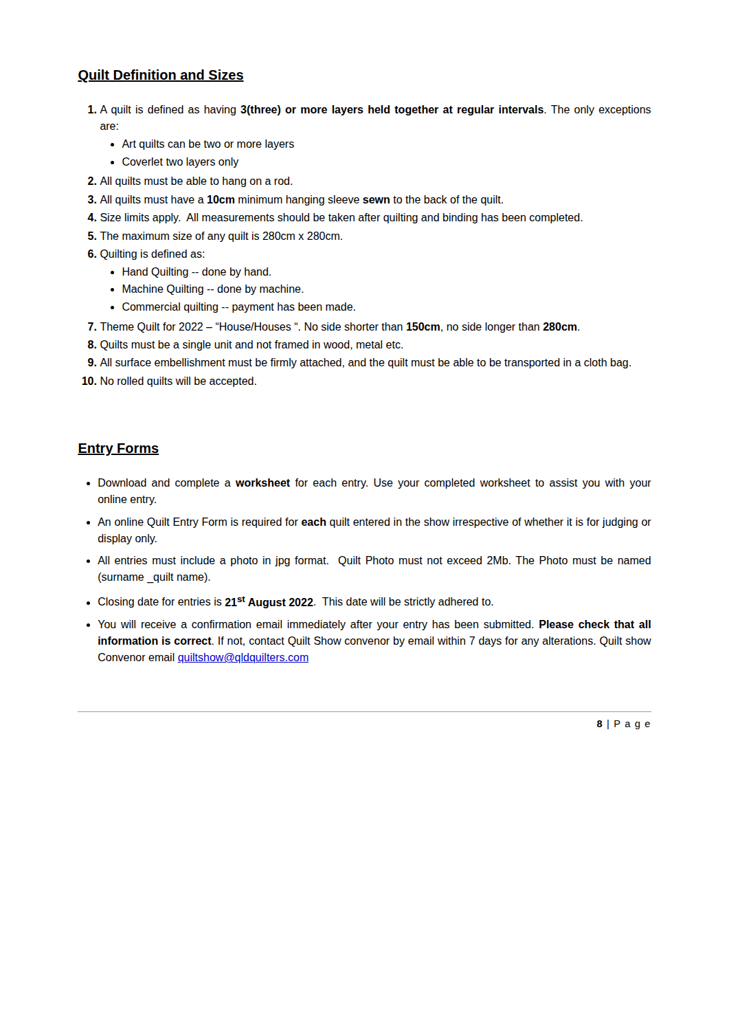Quilt Definition and Sizes
A quilt is defined as having 3(three) or more layers held together at regular intervals. The only exceptions are:
Art quilts can be two or more layers
Coverlet two layers only
All quilts must be able to hang on a rod.
All quilts must have a 10cm minimum hanging sleeve sewn to the back of the quilt.
Size limits apply. All measurements should be taken after quilting and binding has been completed.
The maximum size of any quilt is 280cm x 280cm.
Quilting is defined as:
Hand Quilting -- done by hand.
Machine Quilting -- done by machine.
Commercial quilting -- payment has been made.
Theme Quilt for 2022 – “House/Houses “. No side shorter than 150cm, no side longer than 280cm.
Quilts must be a single unit and not framed in wood, metal etc.
All surface embellishment must be firmly attached, and the quilt must be able to be transported in a cloth bag.
No rolled quilts will be accepted.
Entry Forms
Download and complete a worksheet for each entry. Use your completed worksheet to assist you with your online entry.
An online Quilt Entry Form is required for each quilt entered in the show irrespective of whether it is for judging or display only.
All entries must include a photo in jpg format. Quilt Photo must not exceed 2Mb. The Photo must be named (surname _quilt name).
Closing date for entries is 21st August 2022. This date will be strictly adhered to.
You will receive a confirmation email immediately after your entry has been submitted. Please check that all information is correct. If not, contact Quilt Show convenor by email within 7 days for any alterations. Quilt show Convenor email quiltshow@qldquilters.com
8 | P a g e